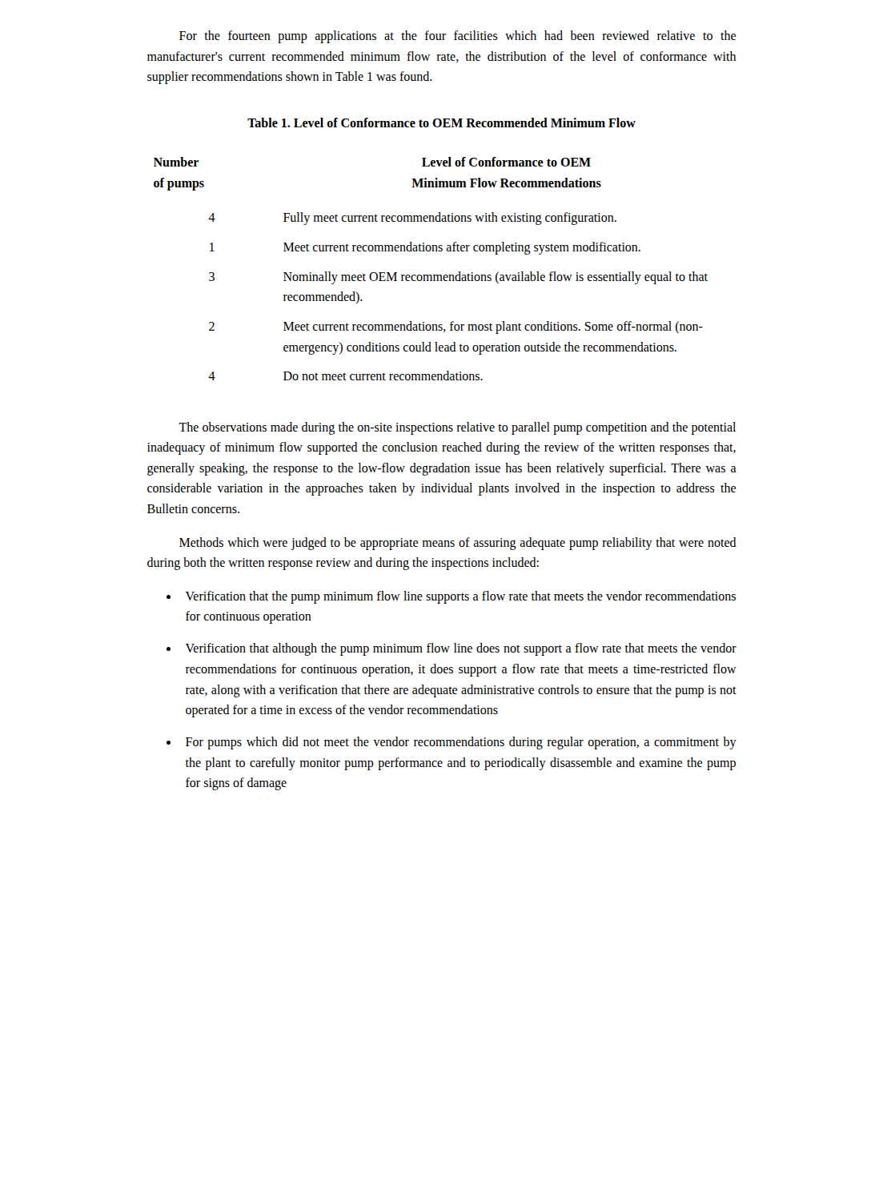For the fourteen pump applications at the four facilities which had been reviewed relative to the manufacturer's current recommended minimum flow rate, the distribution of the level of conformance with supplier recommendations shown in Table 1 was found.
Table 1. Level of Conformance to OEM Recommended Minimum Flow
| Number of pumps | Level of Conformance to OEM Minimum Flow Recommendations |
| --- | --- |
| 4 | Fully meet current recommendations with existing configuration. |
| 1 | Meet current recommendations after completing system modification. |
| 3 | Nominally meet OEM recommendations (available flow is essentially equal to that recommended). |
| 2 | Meet current recommendations, for most plant conditions. Some off-normal (non-emergency) conditions could lead to operation outside the recommendations. |
| 4 | Do not meet current recommendations. |
The observations made during the on-site inspections relative to parallel pump competition and the potential inadequacy of minimum flow supported the conclusion reached during the review of the written responses that, generally speaking, the response to the low-flow degradation issue has been relatively superficial. There was a considerable variation in the approaches taken by individual plants involved in the inspection to address the Bulletin concerns.
Methods which were judged to be appropriate means of assuring adequate pump reliability that were noted during both the written response review and during the inspections included:
Verification that the pump minimum flow line supports a flow rate that meets the vendor recommendations for continuous operation
Verification that although the pump minimum flow line does not support a flow rate that meets the vendor recommendations for continuous operation, it does support a flow rate that meets a time-restricted flow rate, along with a verification that there are adequate administrative controls to ensure that the pump is not operated for a time in excess of the vendor recommendations
For pumps which did not meet the vendor recommendations during regular operation, a commitment by the plant to carefully monitor pump performance and to periodically disassemble and examine the pump for signs of damage